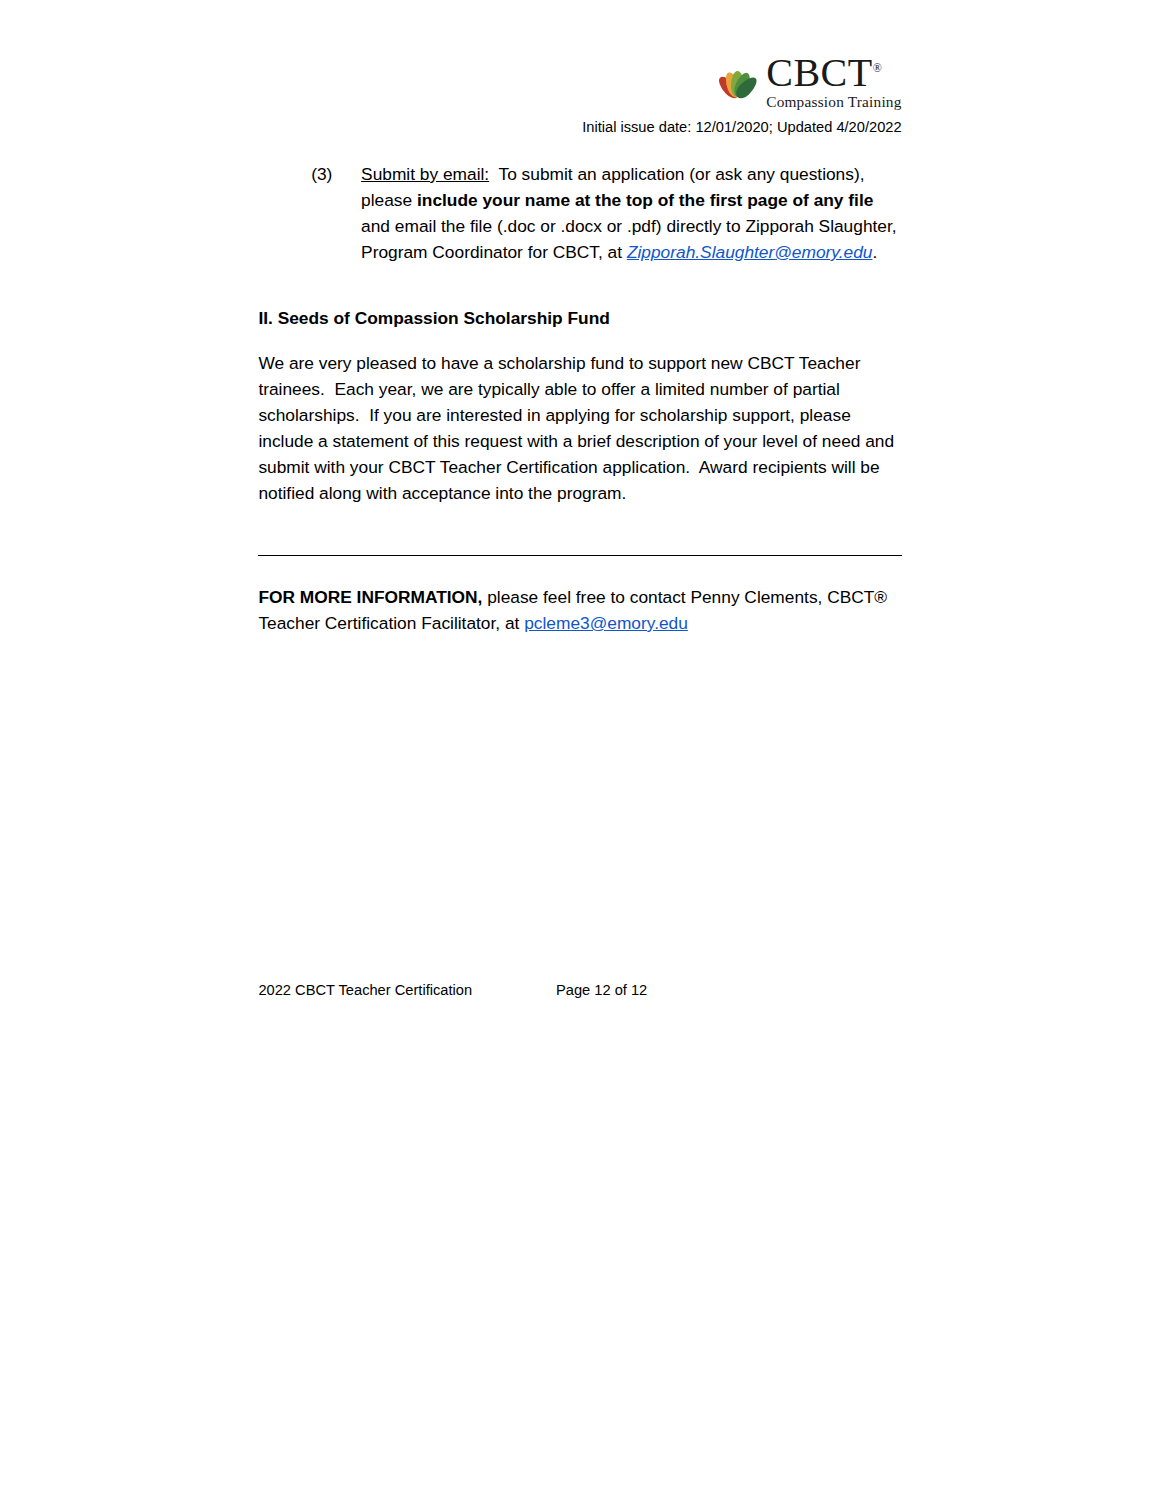CBCT®
Compassion Training
Initial issue date: 12/01/2020; Updated 4/20/2022
(3) Submit by email: To submit an application (or ask any questions), please include your name at the top of the first page of any file and email the file (.doc or .docx or .pdf) directly to Zipporah Slaughter, Program Coordinator for CBCT, at Zipporah.Slaughter@emory.edu.
II. Seeds of Compassion Scholarship Fund
We are very pleased to have a scholarship fund to support new CBCT Teacher trainees. Each year, we are typically able to offer a limited number of partial scholarships. If you are interested in applying for scholarship support, please include a statement of this request with a brief description of your level of need and submit with your CBCT Teacher Certification application. Award recipients will be notified along with acceptance into the program.
FOR MORE INFORMATION, please feel free to contact Penny Clements, CBCT® Teacher Certification Facilitator, at pcleme3@emory.edu
2022 CBCT Teacher Certification
Page 12 of 12